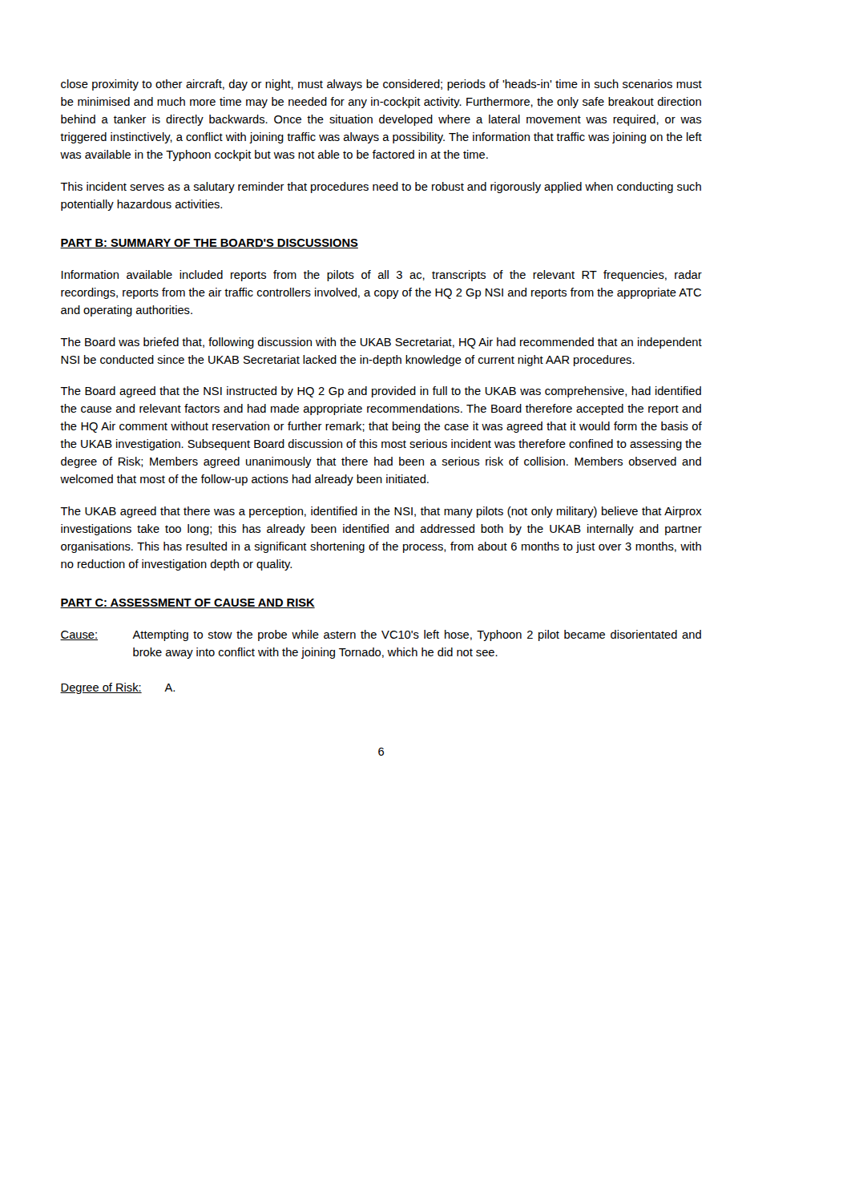close proximity to other aircraft, day or night, must always be considered; periods of 'heads-in' time in such scenarios must be minimised and much more time may be needed for any in-cockpit activity. Furthermore, the only safe breakout direction behind a tanker is directly backwards. Once the situation developed where a lateral movement was required, or was triggered instinctively, a conflict with joining traffic was always a possibility. The information that traffic was joining on the left was available in the Typhoon cockpit but was not able to be factored in at the time.
This incident serves as a salutary reminder that procedures need to be robust and rigorously applied when conducting such potentially hazardous activities.
PART B: SUMMARY OF THE BOARD'S DISCUSSIONS
Information available included reports from the pilots of all 3 ac, transcripts of the relevant RT frequencies, radar recordings, reports from the air traffic controllers involved, a copy of the HQ 2 Gp NSI and reports from the appropriate ATC and operating authorities.
The Board was briefed that, following discussion with the UKAB Secretariat, HQ Air had recommended that an independent NSI be conducted since the UKAB Secretariat lacked the in-depth knowledge of current night AAR procedures.
The Board agreed that the NSI instructed by HQ 2 Gp and provided in full to the UKAB was comprehensive, had identified the cause and relevant factors and had made appropriate recommendations. The Board therefore accepted the report and the HQ Air comment without reservation or further remark; that being the case it was agreed that it would form the basis of the UKAB investigation. Subsequent Board discussion of this most serious incident was therefore confined to assessing the degree of Risk; Members agreed unanimously that there had been a serious risk of collision. Members observed and welcomed that most of the follow-up actions had already been initiated.
The UKAB agreed that there was a perception, identified in the NSI, that many pilots (not only military) believe that Airprox investigations take too long; this has already been identified and addressed both by the UKAB internally and partner organisations. This has resulted in a significant shortening of the process, from about 6 months to just over 3 months, with no reduction of investigation depth or quality.
PART C: ASSESSMENT OF CAUSE AND RISK
Cause:
Attempting to stow the probe while astern the VC10's left hose, Typhoon 2 pilot became disorientated and broke away into conflict with the joining Tornado, which he did not see.
Degree of Risk:
A.
6